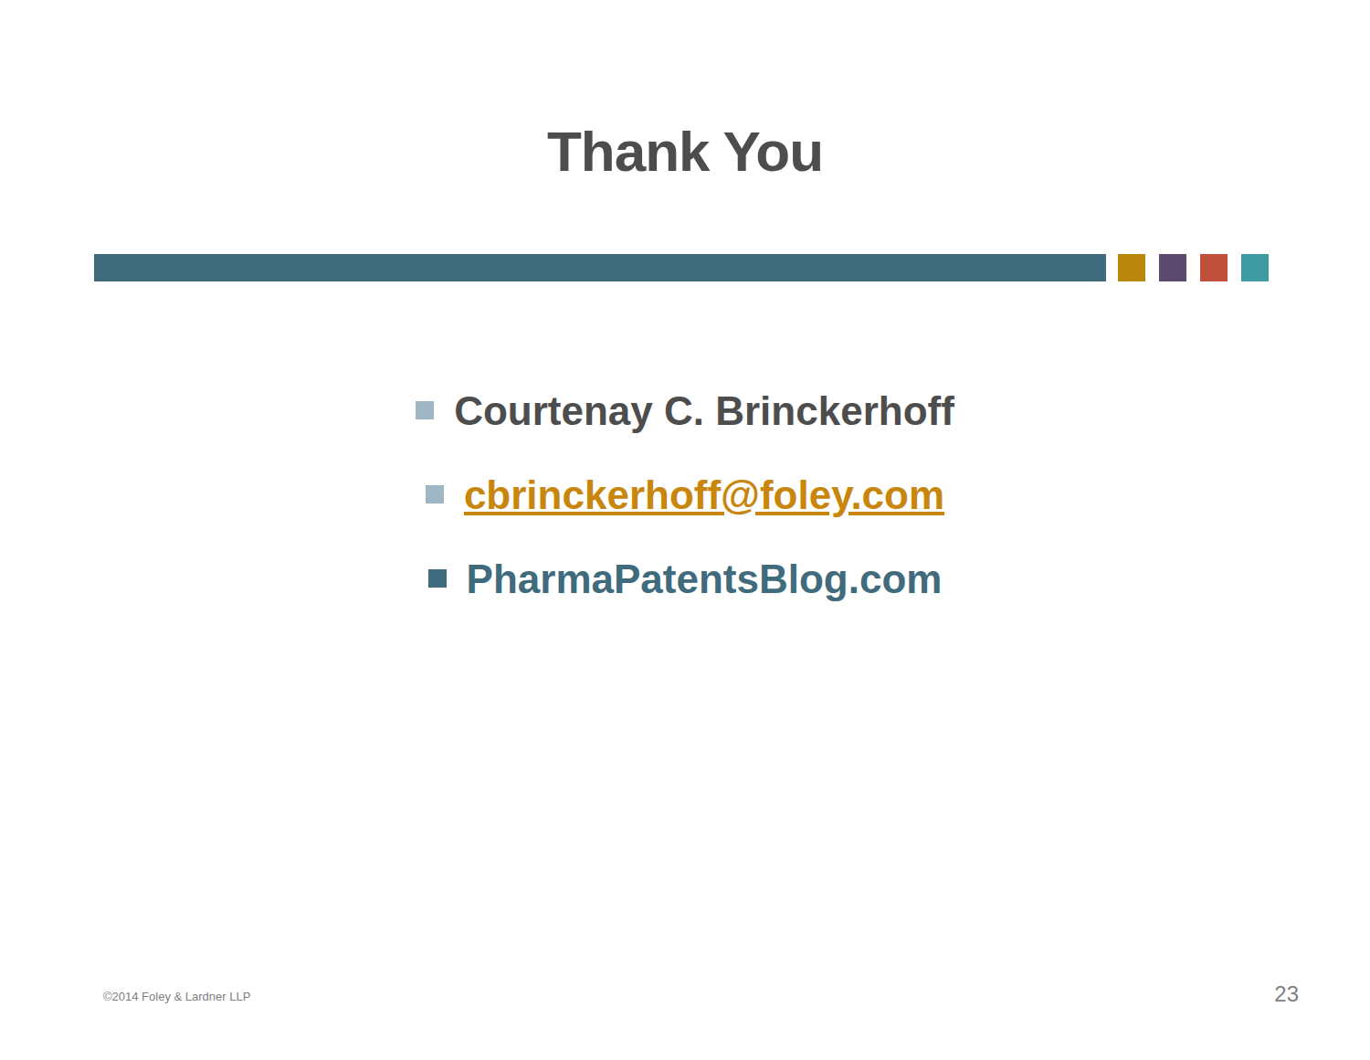Thank You
Courtenay C. Brinckerhoff
cbrinckerhoff@foley.com
PharmaPatentsBlog.com
©2014 Foley & Lardner LLP
23